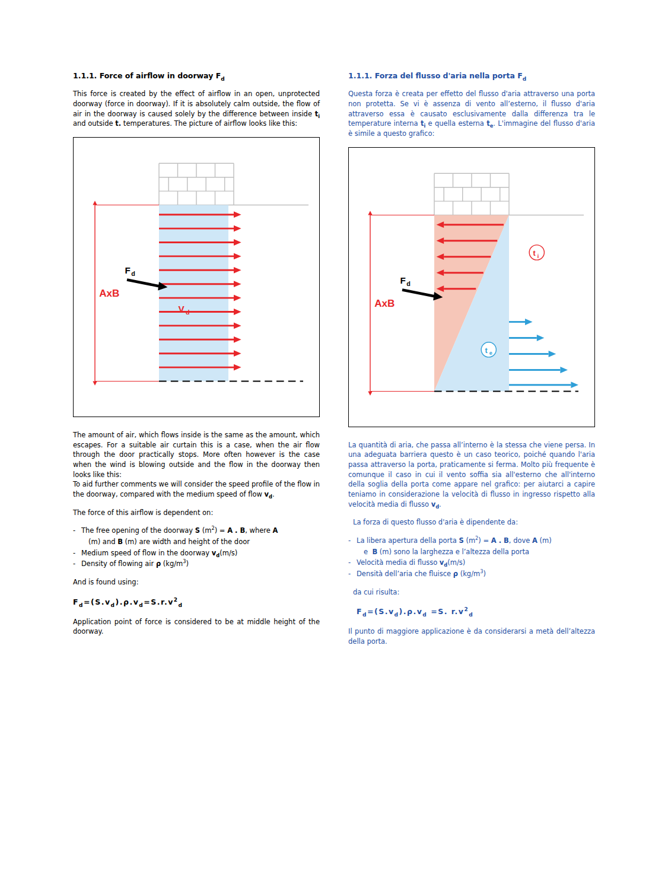1.1.1. Force of airflow in doorway Fd
This force is created by the effect of airflow in an open, unprotected doorway (force in doorway). If it is absolutely calm outside, the flow of air in the doorway is caused solely by the difference between inside ti and outside t. temperatures. The picture of airflow looks like this:
F d AxB V d
The amount of air, which flows inside is the same as the amount, which escapes. For a suitable air curtain this is a case, when the air flow through the door practically stops. More often however is the case when the wind is blowing outside and the flow in the doorway then looks like this:
To aid further comments we will consider the speed profile of the flow in the doorway, compared with the medium speed of flow vd.
The force of this airflow is dependent on:
The free opening of the doorway S (m2) = A . B, where A
(m) and B (m) are width and height of the door
Medium speed of flow in the doorway vd(m/s)
Density of flowing air ρ (kg/m3)
And is found using:
Fd=(S.vd).ρ.vd=S.r.v2d
Application point of force is considered to be at middle height of the doorway.
1.1.1. Forza del flusso d'aria nella porta Fd
Questa forza è creata per effetto del flusso d'aria attraverso una porta non protetta. Se vi è assenza di vento all’esterno, il flusso d'aria attraverso essa è causato esclusivamente dalla differenza tra le temperature interna ti e quella esterna te. L'immagine del flusso d'aria è simile a questo grafico:
t i t e F d AxB
La quantità di aria, che passa all’interno è la stessa che viene persa. In una adeguata barriera questo è un caso teorico, poiché quando l'aria passa attraverso la porta, praticamente si ferma. Molto più frequente è comunque il caso in cui il vento soffia sia all'esterno che all'interno della soglia della porta come appare nel grafico: per aiutarci a capire teniamo in considerazione la velocità di flusso in ingresso rispetto alla velocità media di flusso vd.
La forza di questo flusso d'aria è dipendente da:
La libera apertura della porta S (m2) = A . B, dove A (m)
e B (m) sono la larghezza e l’altezza della porta
Velocità media di flusso vd(m/s)
Densità dell’aria che fluisce ρ (kg/m3)
da cui risulta:
Fd=(S.vd).ρ.vd =S. r.v2d
Il punto di maggiore applicazione è da considerarsi a metà dell’altezza della porta.